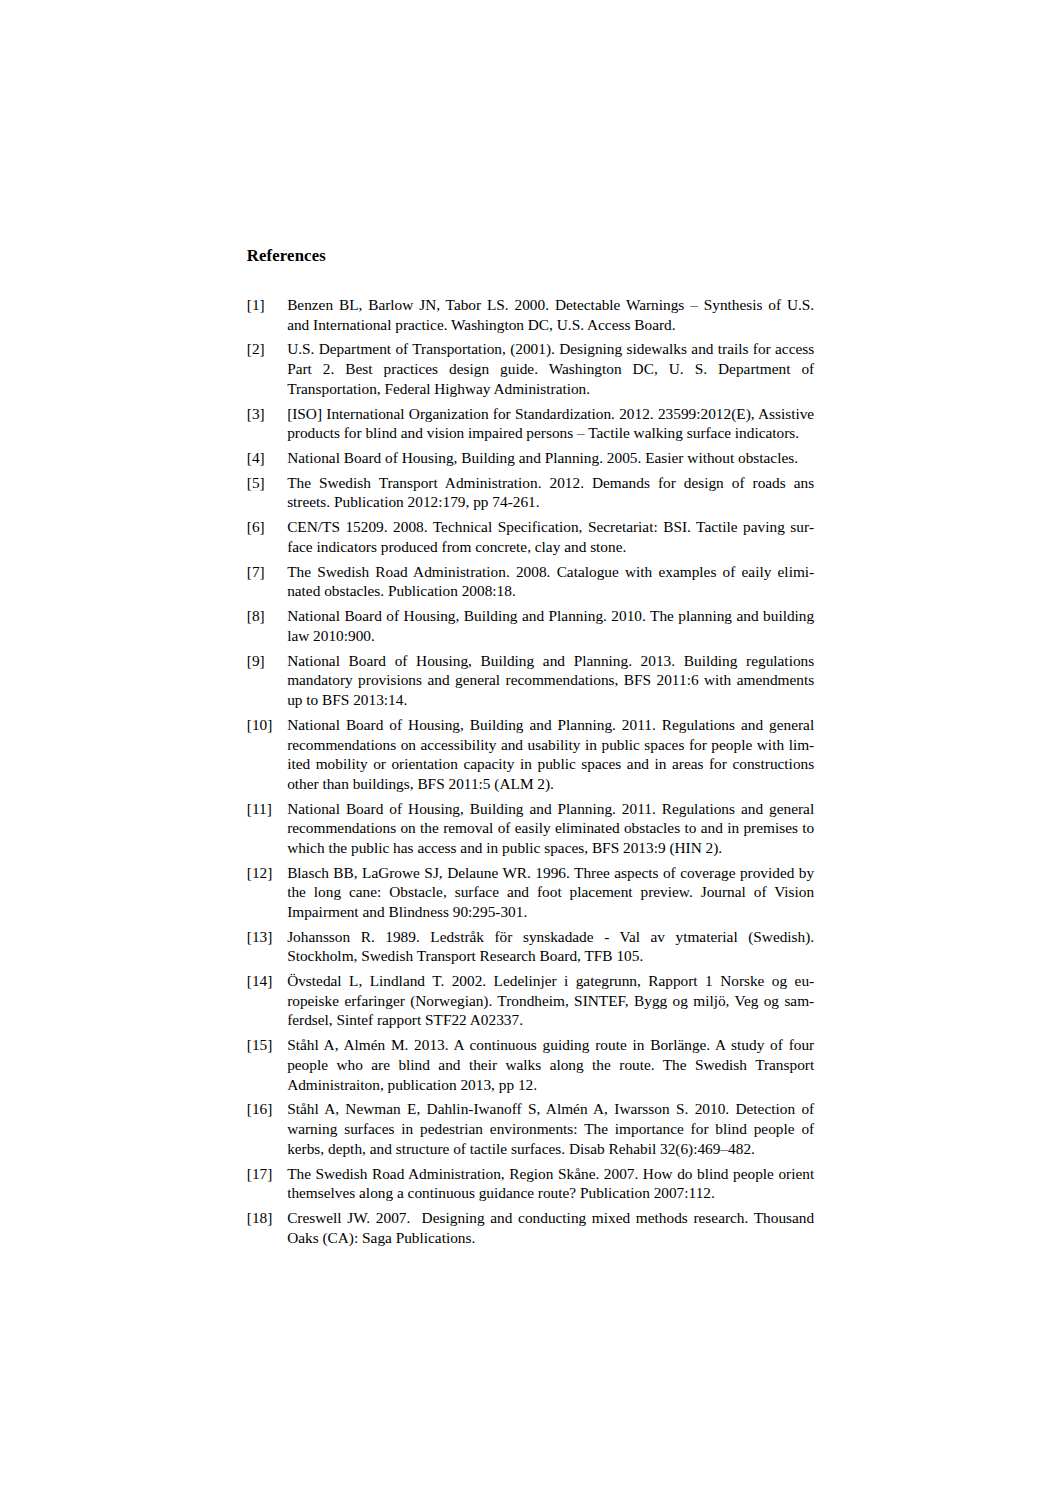References
Benzen BL, Barlow JN, Tabor LS. 2000. Detectable Warnings – Synthesis of U.S. and International practice. Washington DC, U.S. Access Board.
U.S. Department of Transportation, (2001). Designing sidewalks and trails for access Part 2. Best practices design guide. Washington DC, U. S. Department of Transportation, Federal Highway Administration.
[ISO] International Organization for Standardization. 2012. 23599:2012(E), Assistive products for blind and vision impaired persons – Tactile walking surface indicators.
National Board of Housing, Building and Planning. 2005. Easier without obstacles.
The Swedish Transport Administration. 2012. Demands for design of roads ans streets. Publication 2012:179, pp 74-261.
CEN/TS 15209. 2008. Technical Specification, Secretariat: BSI. Tactile paving surface indicators produced from concrete, clay and stone.
The Swedish Road Administration. 2008. Catalogue with examples of eaily eliminated obstacles. Publication 2008:18.
National Board of Housing, Building and Planning. 2010. The planning and building law 2010:900.
National Board of Housing, Building and Planning. 2013. Building regulations mandatory provisions and general recommendations, BFS 2011:6 with amendments up to BFS 2013:14.
National Board of Housing, Building and Planning. 2011. Regulations and general recommendations on accessibility and usability in public spaces for people with limited mobility or orientation capacity in public spaces and in areas for constructions other than buildings, BFS 2011:5 (ALM 2).
National Board of Housing, Building and Planning. 2011. Regulations and general recommendations on the removal of easily eliminated obstacles to and in premises to which the public has access and in public spaces, BFS 2013:9 (HIN 2).
Blasch BB, LaGrowe SJ, Delaune WR. 1996. Three aspects of coverage provided by the long cane: Obstacle, surface and foot placement preview. Journal of Vision Impairment and Blindness 90:295-301.
Johansson R. 1989. Ledstråk för synskadade - Val av ytmaterial (Swedish). Stockholm, Swedish Transport Research Board, TFB 105.
Övstedal L, Lindland T. 2002. Ledelinjer i gategrunn, Rapport 1 Norske og europeiske erfaringer (Norwegian). Trondheim, SINTEF, Bygg og miljö, Veg og samferdsel, Sintef rapport STF22 A02337.
Ståhl A, Almén M. 2013. A continuous guiding route in Borlänge. A study of four people who are blind and their walks along the route. The Swedish Transport Administraiton, publication 2013, pp 12.
Ståhl A, Newman E, Dahlin-Iwanoff S, Almén A, Iwarsson S. 2010. Detection of warning surfaces in pedestrian environments: The importance for blind people of kerbs, depth, and structure of tactile surfaces. Disab Rehabil 32(6):469–482.
The Swedish Road Administration, Region Skåne. 2007. How do blind people orient themselves along a continuous guidance route? Publication 2007:112.
Creswell JW. 2007. Designing and conducting mixed methods research. Thousand Oaks (CA): Saga Publications.